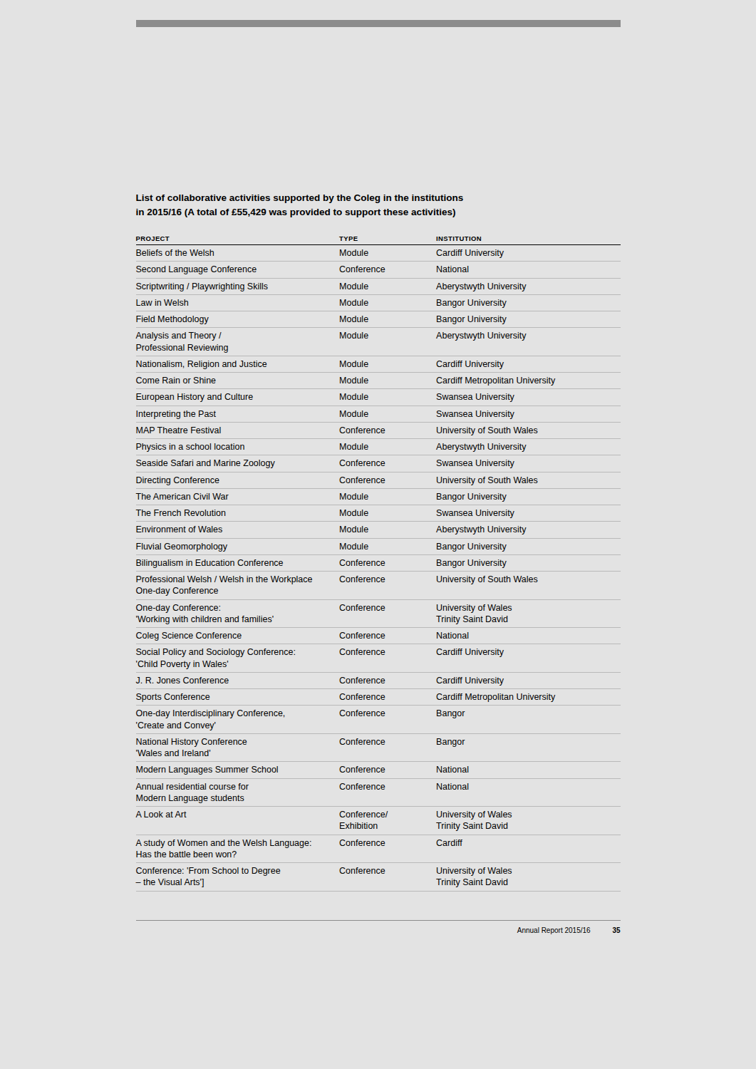List of collaborative activities supported by the Coleg in the institutions
in 2015/16 (A total of £55,429 was provided to support these activities)
| PROJECT | TYPE | INSTITUTION |
| --- | --- | --- |
| Beliefs of the Welsh | Module | Cardiff University |
| Second Language Conference | Conference | National |
| Scriptwriting / Playwrighting Skills | Module | Aberystwyth University |
| Law in Welsh | Module | Bangor University |
| Field Methodology | Module | Bangor University |
| Analysis and Theory / | Module | Aberystwyth University |
| Professional Reviewing | | |
| Nationalism, Religion and Justice | Module | Cardiff University |
| Come Rain or Shine | Module | Cardiff Metropolitan University |
| European History and Culture | Module | Swansea University |
| Interpreting the Past | Module | Swansea University |
| MAP Theatre Festival | Conference | University of South Wales |
| Physics in a school location | Module | Aberystwyth University |
| Seaside Safari and Marine Zoology | Conference | Swansea University |
| Directing Conference | Conference | University of South Wales |
| The American Civil War | Module | Bangor University |
| The French Revolution | Module | Swansea University |
| Environment of Wales | Module | Aberystwyth University |
| Fluvial Geomorphology | Module | Bangor University |
| Bilingualism in Education Conference | Conference | Bangor University |
| Professional Welsh / Welsh in the Workplace | Conference | University of South Wales |
| One-day Conference | | |
| One-day Conference: | Conference | University of Wales |
| 'Working with children and families' | | Trinity Saint David |
| Coleg Science Conference | Conference | National |
| Social Policy and Sociology Conference: | Conference | Cardiff University |
| 'Child Poverty in Wales' | | |
| J. R. Jones Conference | Conference | Cardiff University |
| Sports Conference | Conference | Cardiff Metropolitan University |
| One-day Interdisciplinary Conference, | Conference | Bangor |
| 'Create and Convey' | | |
| National History Conference | Conference | Bangor |
| 'Wales and Ireland' | | |
| Modern Languages Summer School | Conference | National |
| Annual residential course for | Conference | National |
| Modern Language students | | |
| A Look at Art | Conference/ | University of Wales |
| | Exhibition | Trinity Saint David |
| A study of Women and the Welsh Language: | Conference | Cardiff |
| Has the battle been won? | | |
| Conference: 'From School to Degree | Conference | University of Wales |
| – the Visual Arts'] | | Trinity Saint David |
Annual Report 2015/16 35